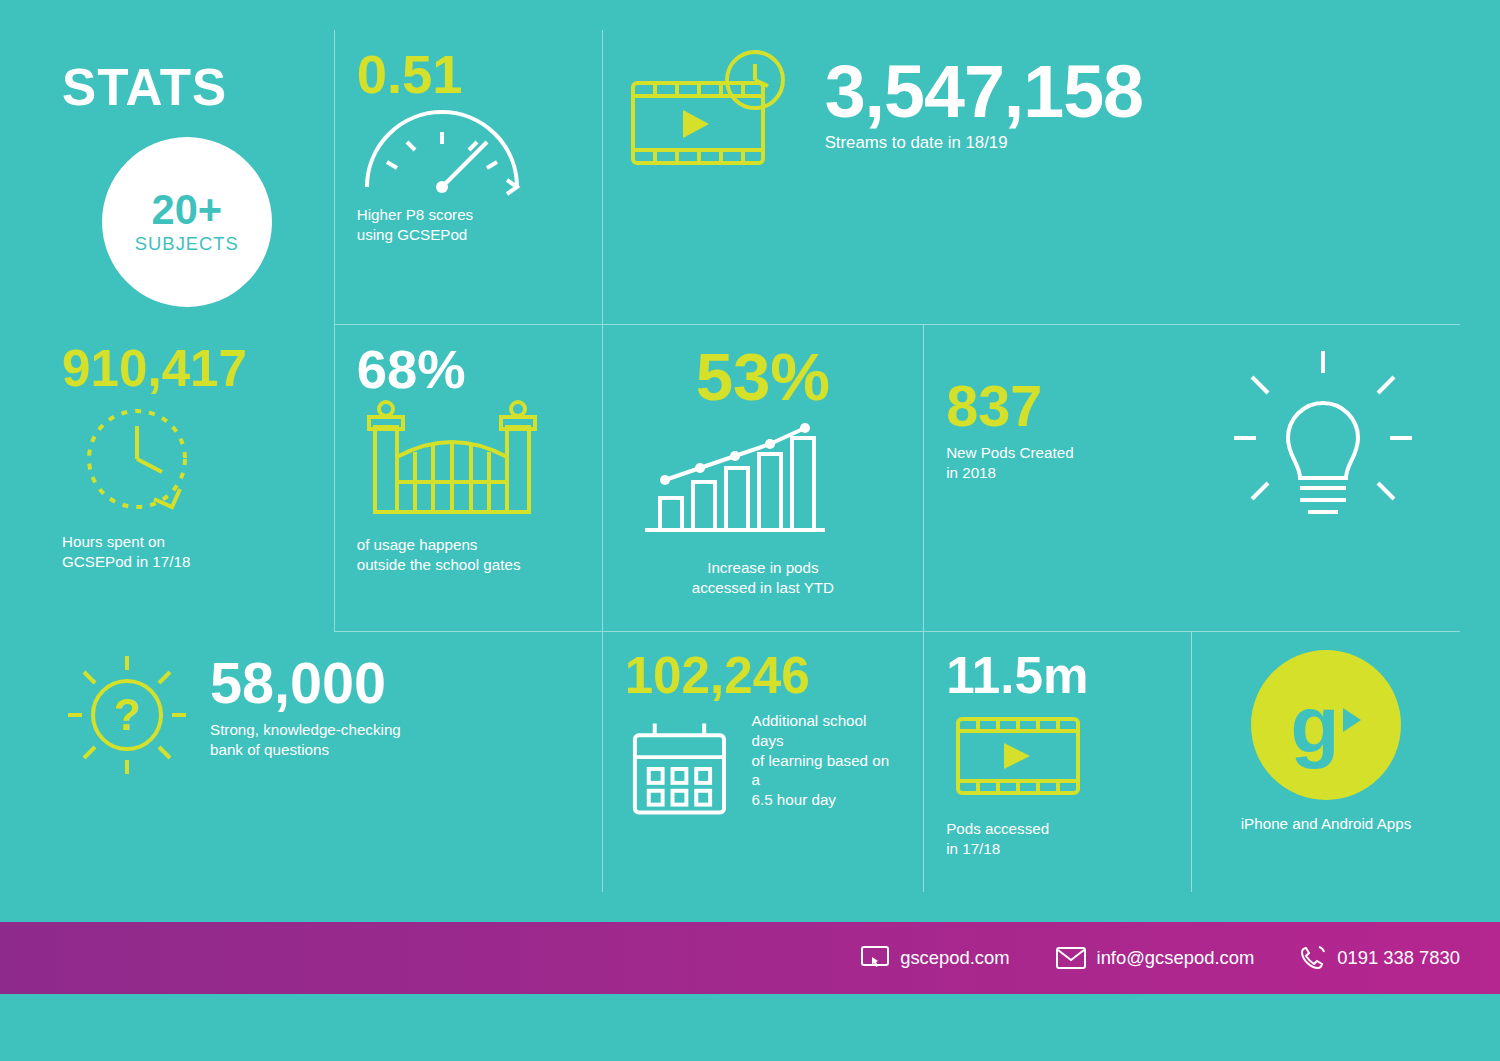Stats
20+ Subjects
0.51
Higher P8 scores
using GCSEPod
3,547,158
Streams to date in 18/19
910,417
Hours spent on
GCSEPod in 17/18
68%
of usage happens
outside the school gates
53%
Increase in pods
accessed in last YTD
837
New Pods Created
in 2018
?
58,000
Strong, knowledge-checking
bank of questions
102,246
Additional school days
of learning based on a
6.5 hour day
11.5m
Pods accessed
in 17/18
g
iPhone and Android Apps
gscepod.com
info@gcsepod.com
0191 338 7830